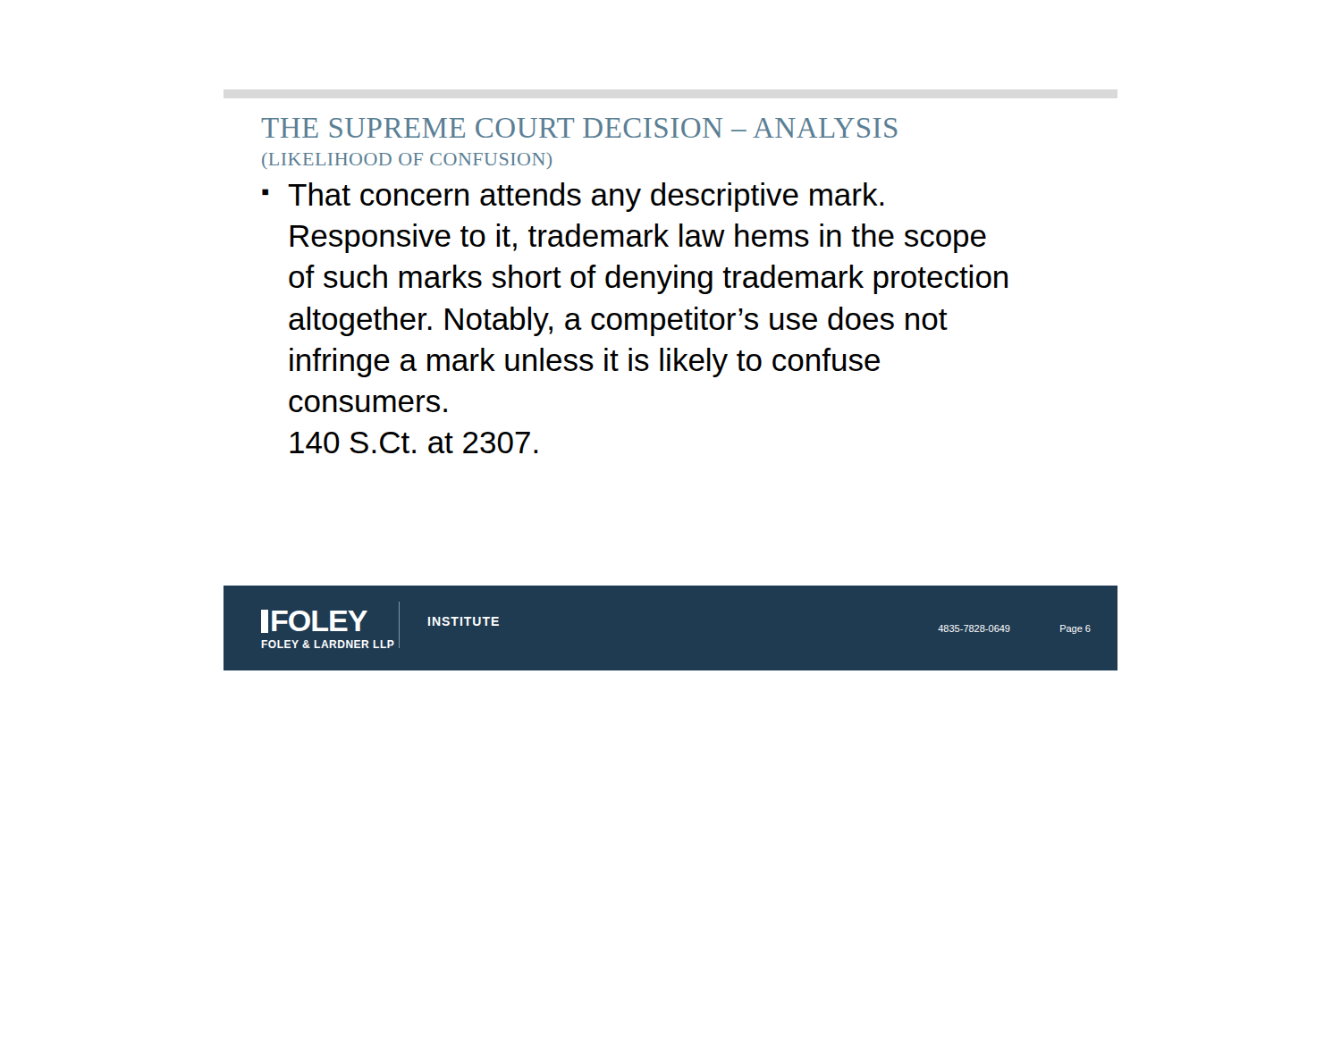THE SUPREME COURT DECISION – ANALYSIS
(LIKELIHOOD OF CONFUSION)
That concern attends any descriptive mark. Responsive to it, trademark law hems in the scope of such marks short of denying trademark protection altogether. Notably, a competitor’s use does not infringe a mark unless it is likely to confuse consumers. 140 S.Ct. at 2307.
FOLEY
FOLEY & LARDNER LLP
INSTITUTE
4835-7828-0649
Page 6